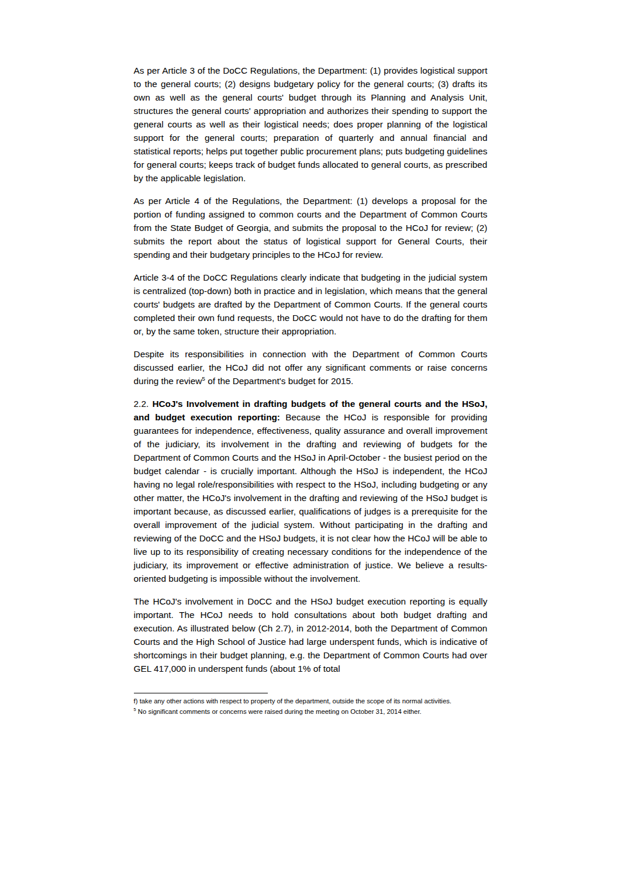As per Article 3 of the DoCC Regulations, the Department: (1) provides logistical support to the general courts; (2) designs budgetary policy for the general courts; (3) drafts its own as well as the general courts' budget through its Planning and Analysis Unit, structures the general courts' appropriation and authorizes their spending to support the general courts as well as their logistical needs; does proper planning of the logistical support for the general courts; preparation of quarterly and annual financial and statistical reports; helps put together public procurement plans; puts budgeting guidelines for general courts; keeps track of budget funds allocated to general courts, as prescribed by the applicable legislation.
As per Article 4 of the Regulations, the Department: (1) develops a proposal for the portion of funding assigned to common courts and the Department of Common Courts from the State Budget of Georgia, and submits the proposal to the HCoJ for review; (2) submits the report about the status of logistical support for General Courts, their spending and their budgetary principles to the HCoJ for review.
Article 3-4 of the DoCC Regulations clearly indicate that budgeting in the judicial system is centralized (top-down) both in practice and in legislation, which means that the general courts' budgets are drafted by the Department of Common Courts. If the general courts completed their own fund requests, the DoCC would not have to do the drafting for them or, by the same token, structure their appropriation.
Despite its responsibilities in connection with the Department of Common Courts discussed earlier, the HCoJ did not offer any significant comments or raise concerns during the review5 of the Department's budget for 2015.
2.2. HCoJ's Involvement in drafting budgets of the general courts and the HSoJ, and budget execution reporting: Because the HCoJ is responsible for providing guarantees for independence, effectiveness, quality assurance and overall improvement of the judiciary, its involvement in the drafting and reviewing of budgets for the Department of Common Courts and the HSoJ in April-October - the busiest period on the budget calendar - is crucially important. Although the HSoJ is independent, the HCoJ having no legal role/responsibilities with respect to the HSoJ, including budgeting or any other matter, the HCoJ's involvement in the drafting and reviewing of the HSoJ budget is important because, as discussed earlier, qualifications of judges is a prerequisite for the overall improvement of the judicial system. Without participating in the drafting and reviewing of the DoCC and the HSoJ budgets, it is not clear how the HCoJ will be able to live up to its responsibility of creating necessary conditions for the independence of the judiciary, its improvement or effective administration of justice. We believe a results-oriented budgeting is impossible without the involvement.
The HCoJ's involvement in DoCC and the HSoJ budget execution reporting is equally important. The HCoJ needs to hold consultations about both budget drafting and execution. As illustrated below (Ch 2.7), in 2012-2014, both the Department of Common Courts and the High School of Justice had large underspent funds, which is indicative of shortcomings in their budget planning, e.g. the Department of Common Courts had over GEL 417,000 in underspent funds (about 1% of total
f) take any other actions with respect to property of the department, outside the scope of its normal activities.
5 No significant comments or concerns were raised during the meeting on October 31, 2014 either.